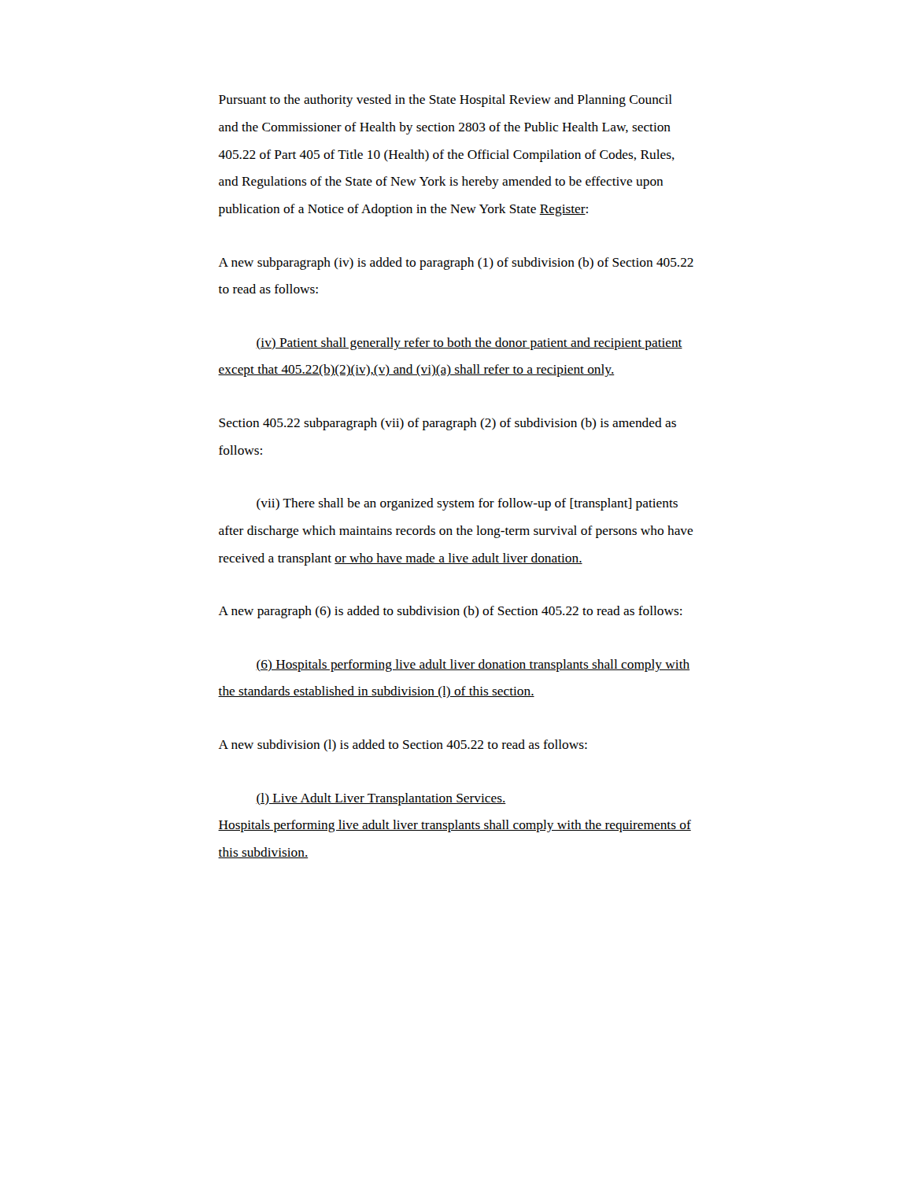Pursuant to the authority vested in the State Hospital Review and Planning Council and the Commissioner of Health by section 2803 of the Public Health Law, section 405.22 of Part 405 of Title 10 (Health) of the Official Compilation of Codes, Rules, and Regulations of the State of New York is hereby amended to be effective upon publication of a Notice of Adoption in the New York State Register:
A new subparagraph (iv) is added to paragraph (1) of subdivision (b) of Section 405.22 to read as follows:
(iv) Patient shall generally refer to both the donor patient and recipient patient except that 405.22(b)(2)(iv),(v) and (vi)(a) shall refer to a recipient only.
Section 405.22 subparagraph (vii) of paragraph (2) of subdivision (b) is amended as follows:
(vii) There shall be an organized system for follow-up of [transplant] patients after discharge which maintains records on the long-term survival of persons who have received a transplant or who have made a live adult liver donation.
A new paragraph (6) is added to subdivision (b) of Section 405.22 to read as follows:
(6) Hospitals performing live adult liver donation transplants shall comply with the standards established in subdivision (l) of this section.
A new subdivision (l) is added to Section 405.22 to read as follows:
(l) Live Adult Liver Transplantation Services.
Hospitals performing live adult liver transplants shall comply with the requirements of this subdivision.